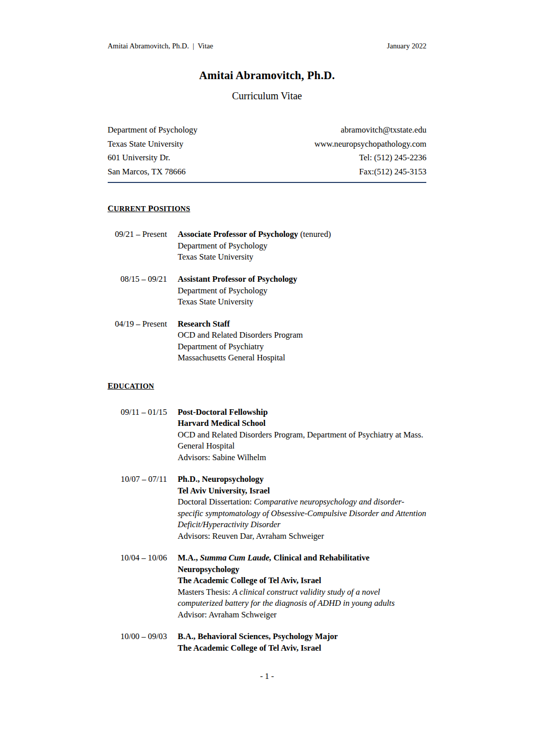Amitai Abramovitch, Ph.D. | Vitae January 2022
Amitai Abramovitch, Ph.D.
Curriculum Vitae
Department of Psychology abramovitch@txstate.edu
Texas State University www.neuropsychopathology.com
601 University Dr. Tel: (512) 245-2236
San Marcos, TX 78666 Fax:(512) 245-3153
CURRENT POSITIONS
09/21 – Present
Associate Professor of Psychology (tenured) Department of Psychology Texas State University
08/15 – 09/21
Assistant Professor of Psychology Department of Psychology Texas State University
04/19 – Present
Research Staff OCD and Related Disorders Program Department of Psychiatry Massachusetts General Hospital
EDUCATION
09/11 – 01/15
Post-Doctoral Fellowship Harvard Medical School OCD and Related Disorders Program, Department of Psychiatry at Mass. General Hospital Advisors: Sabine Wilhelm
10/07 – 07/11
Ph.D., Neuropsychology Tel Aviv University, Israel Doctoral Dissertation: Comparative neuropsychology and disorder-specific symptomatology of Obsessive-Compulsive Disorder and Attention Deficit/Hyperactivity Disorder Advisors: Reuven Dar, Avraham Schweiger
10/04 – 10/06
M.A., Summa Cum Laude, Clinical and Rehabilitative Neuropsychology The Academic College of Tel Aviv, Israel Masters Thesis: A clinical construct validity study of a novel computerized battery for the diagnosis of ADHD in young adults Advisor: Avraham Schweiger
10/00 – 09/03
B.A., Behavioral Sciences, Psychology Major The Academic College of Tel Aviv, Israel
- 1 -